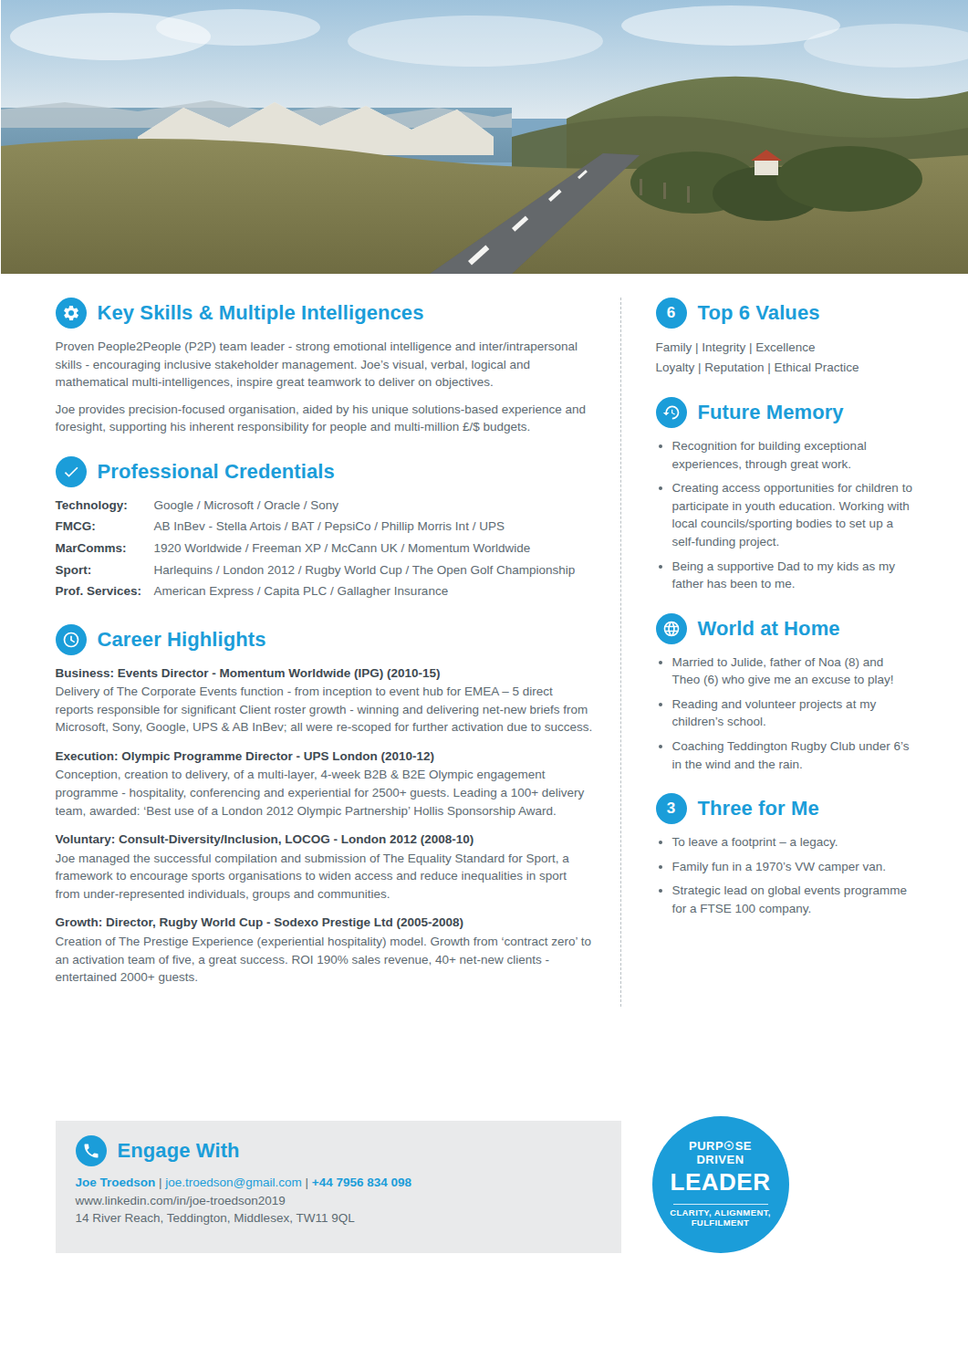Key Skills & Multiple Intelligences
Proven People2People (P2P) team leader - strong emotional intelligence and inter/intrapersonal skills - encouraging inclusive stakeholder management. Joe’s visual, verbal, logical and mathematical multi-intelligences, inspire great teamwork to deliver on objectives.
Joe provides precision-focused organisation, aided by his unique solutions-based experience and foresight, supporting his inherent responsibility for people and multi-million £/$ budgets.
Professional Credentials
| Technology: | Google / Microsoft / Oracle / Sony |
| FMCG: | AB InBev - Stella Artois / BAT / PepsiCo / Phillip Morris Int / UPS |
| MarComms: | 1920 Worldwide / Freeman XP / McCann UK / Momentum Worldwide |
| Sport: | Harlequins / London 2012 / Rugby World Cup / The Open Golf Championship |
| Prof. Services: | American Express / Capita PLC / Gallagher Insurance |
Career Highlights
Business: Events Director - Momentum Worldwide (IPG) (2010-15) Delivery of The Corporate Events function - from inception to event hub for EMEA – 5 direct reports responsible for significant Client roster growth - winning and delivering net-new briefs from Microsoft, Sony, Google, UPS & AB InBev; all were re-scoped for further activation due to success.
Execution: Olympic Programme Director - UPS London (2010-12) Conception, creation to delivery, of a multi-layer, 4-week B2B & B2E Olympic engagement programme - hospitality, conferencing and experiential for 2500+ guests. Leading a 100+ delivery team, awarded: ‘Best use of a London 2012 Olympic Partnership’ Hollis Sponsorship Award.
Voluntary: Consult-Diversity/Inclusion, LOCOG - London 2012 (2008-10) Joe managed the successful compilation and submission of The Equality Standard for Sport, a framework to encourage sports organisations to widen access and reduce inequalities in sport from under-represented individuals, groups and communities.
Growth: Director, Rugby World Cup - Sodexo Prestige Ltd (2005-2008) Creation of The Prestige Experience (experiential hospitality) model. Growth from ‘contract zero’ to an activation team of five, a great success. ROI 190% sales revenue, 40+ net-new clients - entertained 2000+ guests.
6 Top 6 Values
Family | Integrity | Excellence
Loyalty | Reputation | Ethical Practice
Future Memory
Recognition for building exceptional experiences, through great work.
Creating access opportunities for children to participate in youth education. Working with local councils/sporting bodies to set up a self-funding project.
Being a supportive Dad to my kids as my father has been to me.
World at Home
Married to Julide, father of Noa (8) and Theo (6) who give me an excuse to play!
Reading and volunteer projects at my children’s school.
Coaching Teddington Rugby Club under 6’s in the wind and the rain.
3 Three for Me
To leave a footprint – a legacy.
Family fun in a 1970’s VW camper van.
Strategic lead on global events programme for a FTSE 100 company.
Engage With
Joe Troedson | joe.troedson@gmail.com | +44 7956 834 098
www.linkedin.com/in/joe-troedson2019
14 River Reach, Teddington, Middlesex, TW11 9QL
PURP☉SE DRIVEN LEADER
CLARITY, ALIGNMENT, FULFILMENT